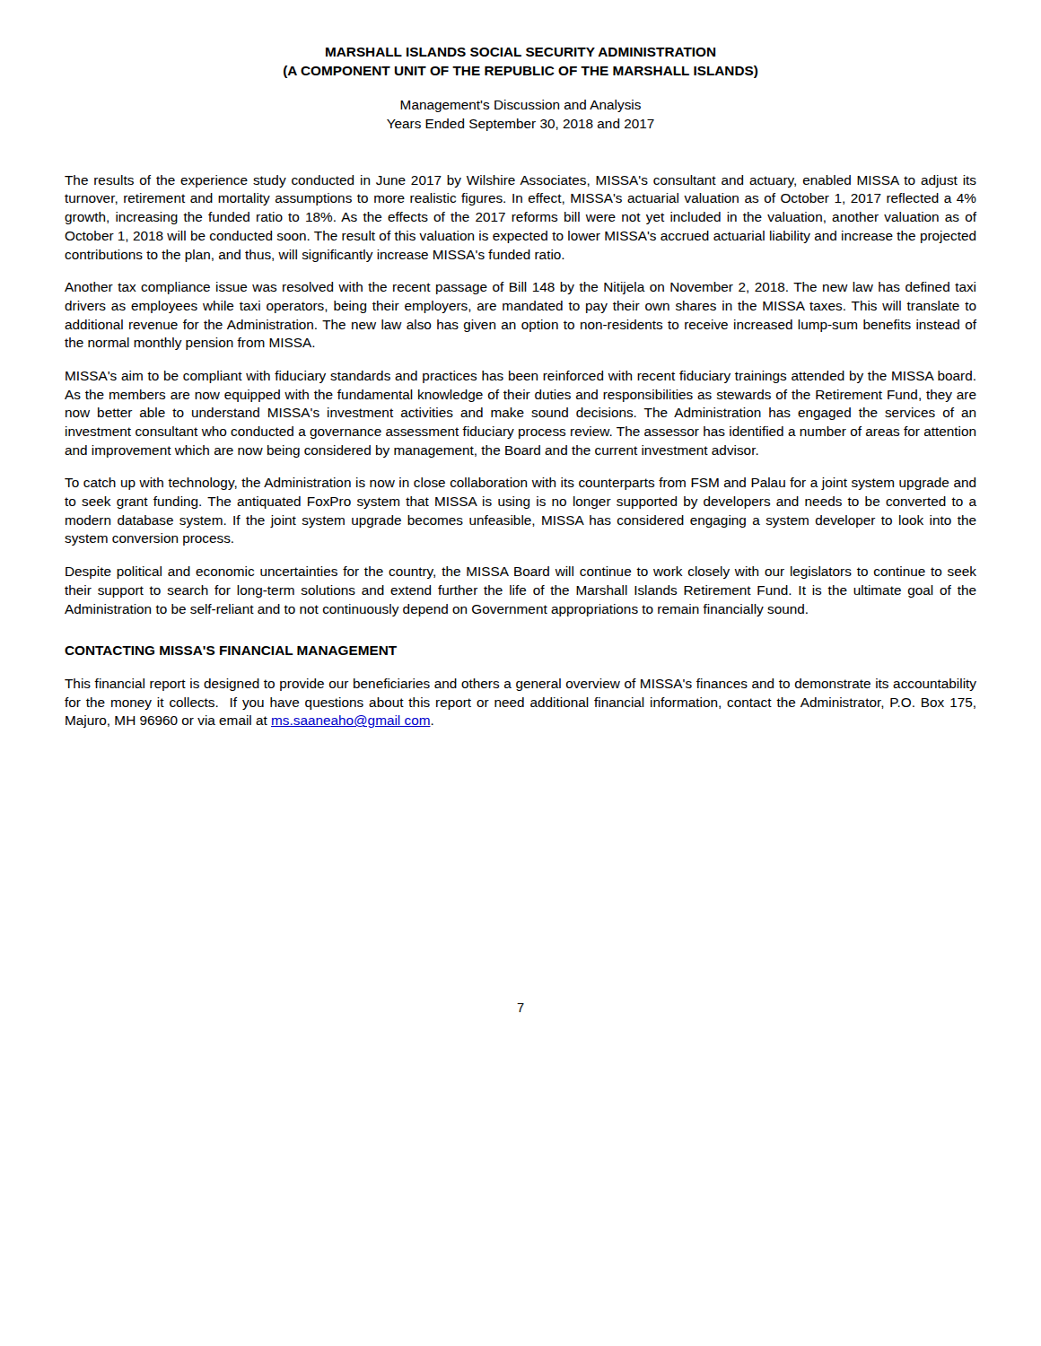MARSHALL ISLANDS SOCIAL SECURITY ADMINISTRATION
(A COMPONENT UNIT OF THE REPUBLIC OF THE MARSHALL ISLANDS)
Management's Discussion and Analysis
Years Ended September 30, 2018 and 2017
The results of the experience study conducted in June 2017 by Wilshire Associates, MISSA's consultant and actuary, enabled MISSA to adjust its turnover, retirement and mortality assumptions to more realistic figures. In effect, MISSA's actuarial valuation as of October 1, 2017 reflected a 4% growth, increasing the funded ratio to 18%. As the effects of the 2017 reforms bill were not yet included in the valuation, another valuation as of October 1, 2018 will be conducted soon. The result of this valuation is expected to lower MISSA's accrued actuarial liability and increase the projected contributions to the plan, and thus, will significantly increase MISSA's funded ratio.
Another tax compliance issue was resolved with the recent passage of Bill 148 by the Nitijela on November 2, 2018. The new law has defined taxi drivers as employees while taxi operators, being their employers, are mandated to pay their own shares in the MISSA taxes. This will translate to additional revenue for the Administration. The new law also has given an option to non-residents to receive increased lump-sum benefits instead of the normal monthly pension from MISSA.
MISSA's aim to be compliant with fiduciary standards and practices has been reinforced with recent fiduciary trainings attended by the MISSA board. As the members are now equipped with the fundamental knowledge of their duties and responsibilities as stewards of the Retirement Fund, they are now better able to understand MISSA's investment activities and make sound decisions. The Administration has engaged the services of an investment consultant who conducted a governance assessment fiduciary process review. The assessor has identified a number of areas for attention and improvement which are now being considered by management, the Board and the current investment advisor.
To catch up with technology, the Administration is now in close collaboration with its counterparts from FSM and Palau for a joint system upgrade and to seek grant funding. The antiquated FoxPro system that MISSA is using is no longer supported by developers and needs to be converted to a modern database system. If the joint system upgrade becomes unfeasible, MISSA has considered engaging a system developer to look into the system conversion process.
Despite political and economic uncertainties for the country, the MISSA Board will continue to work closely with our legislators to continue to seek their support to search for long-term solutions and extend further the life of the Marshall Islands Retirement Fund. It is the ultimate goal of the Administration to be self-reliant and to not continuously depend on Government appropriations to remain financially sound.
CONTACTING MISSA'S FINANCIAL MANAGEMENT
This financial report is designed to provide our beneficiaries and others a general overview of MISSA's finances and to demonstrate its accountability for the money it collects. If you have questions about this report or need additional financial information, contact the Administrator, P.O. Box 175, Majuro, MH 96960 or via email at ms.saaneaho@gmail com.
7